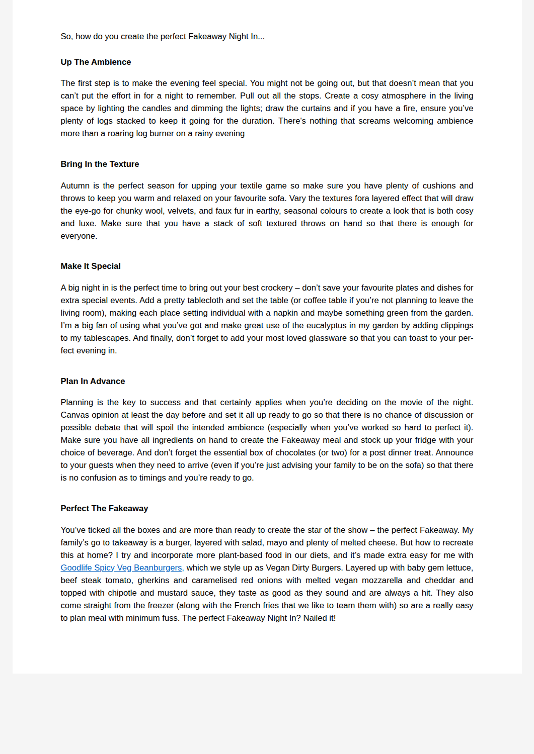So, how do you create the perfect Fakeaway Night In...
Up The Ambience
The first step is to make the evening feel special. You might not be going out, but that doesn’t mean that you can’t put the effort in for a night to remember. Pull out all the stops. Create a cosy atmosphere in the living space by lighting the candles and dimming the lights; draw the curtains and if you have a fire, ensure you’ve plenty of logs stacked to keep it going for the duration. There's nothing that screams welcoming ambience more than a roaring log burner on a rainy evening
Bring In the Texture
Autumn is the perfect season for upping your textile game so make sure you have plenty of cushions and throws to keep you warm and relaxed on your favourite sofa. Vary the textures fora layered effect that will draw the eye-go for chunky wool, velvets, and faux fur in earthy, seasonal colours to create a look that is both cosy and luxe. Make sure that you have a stack of soft textured throws on hand so that there is enough for everyone.
Make It Special
A big night in is the perfect time to bring out your best crockery – don’t save your favourite plates and dishes for extra special events. Add a pretty tablecloth and set the table (or coffee table if you’re not planning to leave the living room), making each place setting individual with a napkin and maybe something green from the garden. I’m a big fan of using what you’ve got and make great use of the eucalyptus in my garden by adding clippings to my tablescapes. And finally, don’t forget to add your most loved glassware so that you can toast to your perfect evening in.
Plan In Advance
Planning is the key to success and that certainly applies when you’re deciding on the movie of the night. Canvas opinion at least the day before and set it all up ready to go so that there is no chance of discussion or possible debate that will spoil the intended ambience (especially when you’ve worked so hard to perfect it). Make sure you have all ingredients on hand to create the Fakeaway meal and stock up your fridge with your choice of beverage. And don’t forget the essential box of chocolates (or two) for a post dinner treat. Announce to your guests when they need to arrive (even if you’re just advising your family to be on the sofa) so that there is no confusion as to timings and you’re ready to go.
Perfect The Fakeaway
You’ve ticked all the boxes and are more than ready to create the star of the show – the perfect Fakeaway. My family’s go to takeaway is a burger, layered with salad, mayo and plenty of melted cheese. But how to recreate this at home? I try and incorporate more plant-based food in our diets, and it’s made extra easy for me with Goodlife Spicy Veg Beanburgers, which we style up as Vegan Dirty Burgers. Layered up with baby gem lettuce, beef steak tomato, gherkins and caramelised red onions with melted vegan mozzarella and cheddar and topped with chipotle and mustard sauce, they taste as good as they sound and are always a hit. They also come straight from the freezer (along with the French fries that we like to team them with) so are a really easy to plan meal with minimum fuss. The perfect Fakeaway Night In? Nailed it!